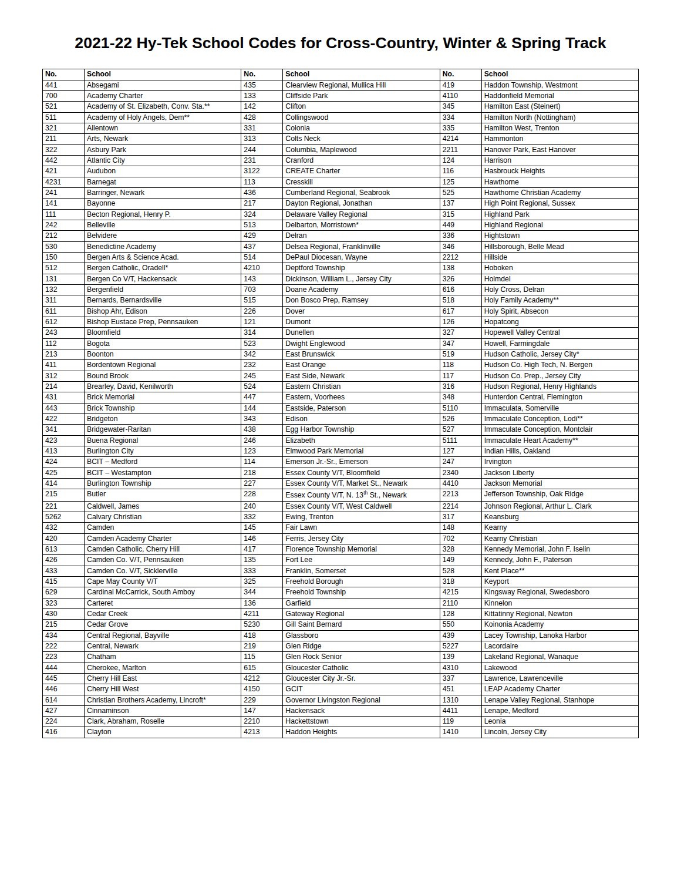2021-22 Hy-Tek School Codes for Cross-Country, Winter & Spring Track
| No. | School | No. | School | No. | School |
| --- | --- | --- | --- | --- | --- |
| 441 | Absegami | 435 | Clearview Regional, Mullica Hill | 419 | Haddon Township, Westmont |
| 700 | Academy Charter | 133 | Cliffside Park | 4110 | Haddonfield Memorial |
| 521 | Academy of St. Elizabeth, Conv. Sta.** | 142 | Clifton | 345 | Hamilton East (Steinert) |
| 511 | Academy of Holy Angels, Dem** | 428 | Collingswood | 334 | Hamilton North (Nottingham) |
| 321 | Allentown | 331 | Colonia | 335 | Hamilton West, Trenton |
| 211 | Arts, Newark | 313 | Colts Neck | 4214 | Hammonton |
| 322 | Asbury Park | 244 | Columbia, Maplewood | 2211 | Hanover Park, East Hanover |
| 442 | Atlantic City | 231 | Cranford | 124 | Harrison |
| 421 | Audubon | 3122 | CREATE Charter | 116 | Hasbrouck Heights |
| 4231 | Barnegat | 113 | Cresskill | 125 | Hawthorne |
| 241 | Barringer, Newark | 436 | Cumberland Regional, Seabrook | 525 | Hawthorne Christian Academy |
| 141 | Bayonne | 217 | Dayton Regional, Jonathan | 137 | High Point Regional, Sussex |
| 111 | Becton Regional, Henry P. | 324 | Delaware Valley Regional | 315 | Highland Park |
| 242 | Belleville | 513 | Delbarton, Morristown* | 449 | Highland Regional |
| 212 | Belvidere | 429 | Delran | 336 | Hightstown |
| 530 | Benedictine Academy | 437 | Delsea Regional, Franklinville | 346 | Hillsborough, Belle Mead |
| 150 | Bergen Arts & Science Acad. | 514 | DePaul Diocesan, Wayne | 2212 | Hillside |
| 512 | Bergen Catholic, Oradell* | 4210 | Deptford Township | 138 | Hoboken |
| 131 | Bergen Co V/T, Hackensack | 143 | Dickinson, William L., Jersey City | 326 | Holmdel |
| 132 | Bergenfield | 703 | Doane Academy | 616 | Holy Cross, Delran |
| 311 | Bernards, Bernardsville | 515 | Don Bosco Prep, Ramsey | 518 | Holy Family Academy** |
| 611 | Bishop Ahr, Edison | 226 | Dover | 617 | Holy Spirit, Absecon |
| 612 | Bishop Eustace Prep, Pennsauken | 121 | Dumont | 126 | Hopatcong |
| 243 | Bloomfield | 314 | Dunellen | 327 | Hopewell Valley Central |
| 112 | Bogota | 523 | Dwight Englewood | 347 | Howell, Farmingdale |
| 213 | Boonton | 342 | East Brunswick | 519 | Hudson Catholic, Jersey City* |
| 411 | Bordentown Regional | 232 | East Orange | 118 | Hudson Co. High Tech, N. Bergen |
| 312 | Bound Brook | 245 | East Side, Newark | 117 | Hudson Co. Prep., Jersey City |
| 214 | Brearley, David, Kenilworth | 524 | Eastern Christian | 316 | Hudson Regional, Henry Highlands |
| 431 | Brick Memorial | 447 | Eastern, Voorhees | 348 | Hunterdon Central, Flemington |
| 443 | Brick Township | 144 | Eastside, Paterson | 5110 | Immaculata, Somerville |
| 422 | Bridgeton | 343 | Edison | 526 | Immaculate Conception, Lodi** |
| 341 | Bridgewater-Raritan | 438 | Egg Harbor Township | 527 | Immaculate Conception, Montclair |
| 423 | Buena Regional | 246 | Elizabeth | 5111 | Immaculate Heart Academy** |
| 413 | Burlington City | 123 | Elmwood Park Memorial | 127 | Indian Hills, Oakland |
| 424 | BCIT – Medford | 114 | Emerson Jr.-Sr., Emerson | 247 | Irvington |
| 425 | BCIT – Westampton | 218 | Essex County V/T, Bloomfield | 2340 | Jackson Liberty |
| 414 | Burlington Township | 227 | Essex County V/T, Market St., Newark | 4410 | Jackson Memorial |
| 215 | Butler | 228 | Essex County V/T, N. 13 th St., Newark | 2213 | Jefferson Township, Oak Ridge |
| 221 | Caldwell, James | 240 | Essex County V/T, West Caldwell | 2214 | Johnson Regional, Arthur L. Clark |
| 5262 | Calvary Christian | 332 | Ewing, Trenton | 317 | Keansburg |
| 432 | Camden | 145 | Fair Lawn | 148 | Kearny |
| 420 | Camden Academy Charter | 146 | Ferris, Jersey City | 702 | Kearny Christian |
| 613 | Camden Catholic, Cherry Hill | 417 | Florence Township Memorial | 328 | Kennedy Memorial, John F. Iselin |
| 426 | Camden Co. V/T, Pennsauken | 135 | Fort Lee | 149 | Kennedy, John F., Paterson |
| 433 | Camden Co. V/T, Sicklerville | 333 | Franklin, Somerset | 528 | Kent Place** |
| 415 | Cape May County V/T | 325 | Freehold Borough | 318 | Keyport |
| 629 | Cardinal McCarrick, South Amboy | 344 | Freehold Township | 4215 | Kingsway Regional, Swedesboro |
| 323 | Carteret | 136 | Garfield | 2110 | Kinnelon |
| 430 | Cedar Creek | 4211 | Gateway Regional | 128 | Kittatinny Regional, Newton |
| 215 | Cedar Grove | 5230 | Gill Saint Bernard | 550 | Koinonia Academy |
| 434 | Central Regional, Bayville | 418 | Glassboro | 439 | Lacey Township, Lanoka Harbor |
| 222 | Central, Newark | 219 | Glen Ridge | 5227 | Lacordaire |
| 223 | Chatham | 115 | Glen Rock Senior | 139 | Lakeland Regional, Wanaque |
| 444 | Cherokee, Marlton | 615 | Gloucester Catholic | 4310 | Lakewood |
| 445 | Cherry Hill East | 4212 | Gloucester City Jr.-Sr. | 337 | Lawrence, Lawrenceville |
| 446 | Cherry Hill West | 4150 | GCIT | 451 | LEAP Academy Charter |
| 614 | Christian Brothers Academy, Lincroft* | 229 | Governor Livingston Regional | 1310 | Lenape Valley Regional, Stanhope |
| 427 | Cinnaminson | 147 | Hackensack | 4411 | Lenape, Medford |
| 224 | Clark, Abraham, Roselle | 2210 | Hackettstown | 119 | Leonia |
| 416 | Clayton | 4213 | Haddon Heights | 1410 | Lincoln, Jersey City |